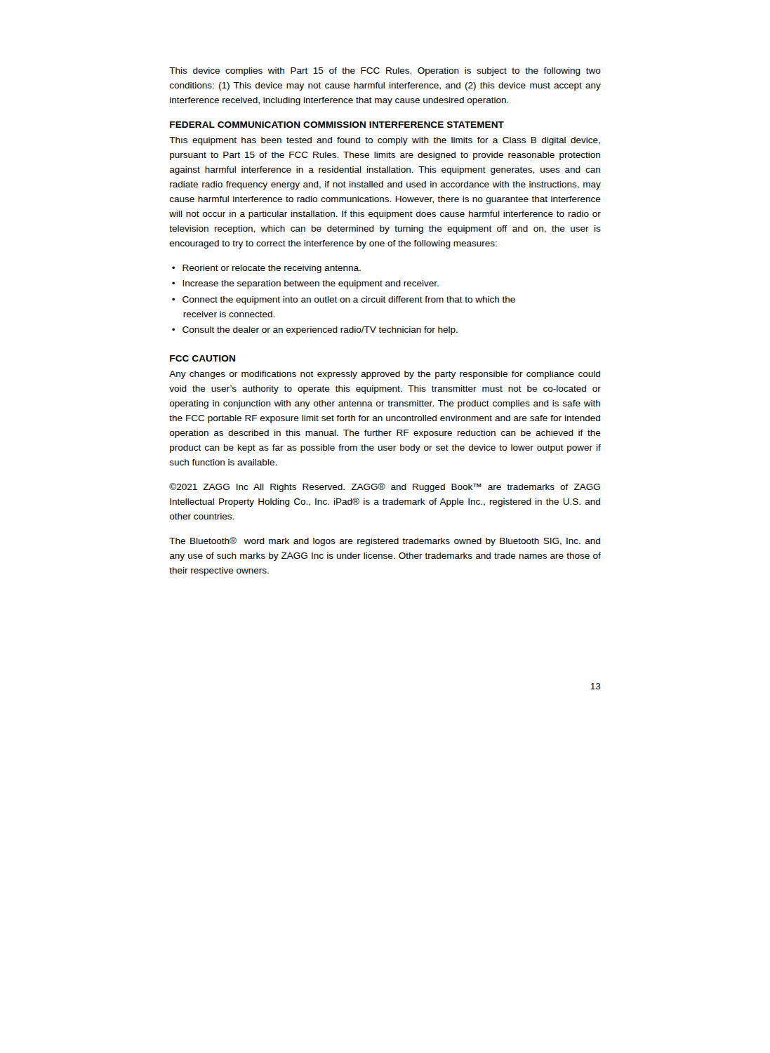This device complies with Part 15 of the FCC Rules. Operation is subject to the following two conditions: (1) This device may not cause harmful interference, and (2) this device must accept any interference received, including interference that may cause undesired operation.
Federal Communication Commission Interference Statement
Thıs equipment has been tested and found to comply with the limits for a Class B digital device, pursuant to Part 15 of the FCC Rules. These limits are designed to provide reasonable protection against harmful interference in a residential installation. This equipment generates, uses and can radiate radio frequency energy and, if not installed and used in accordance with the instructions, may cause harmful interference to radio communications. However, there is no guarantee that interference will not occur in a particular installation. If this equipment does cause harmful interference to radio or television reception, which can be determined by turning the equipment off and on, the user is encouraged to try to correct the interference by one of the following measures:
Reorient or relocate the receiving antenna.
Increase the separation between the equipment and receiver.
Connect the equipment into an outlet on a circuit different from that to which thereceiver is connected.
Consult the dealer or an experienced radio/TV technician for help.
FCC Caution
Any changes or modifications not expressly approved by the party responsible for compliance could void the user’s authority to operate this equipment. This transmitter must not be co-located or operating in conjunction with any other antenna or transmitter. The product complies and is safe with the FCC portable RF exposure limit set forth for an uncontrolled environment and are safe for intended operation as described in this manual. The further RF exposure reduction can be achieved if the product can be kept as far as possible from the user body or set the device to lower output power if such function is available.
©2021 ZAGG Inc All Rights Reserved. ZAGG® and Rugged Book™ are trademarks of ZAGG Intellectual Property Holding Co., Inc. iPad® is a trademark of Apple Inc., registered in the U.S. and other countries.
The Bluetooth® word mark and logos are registered trademarks owned by Bluetooth SIG, Inc. and any use of such marks by ZAGG Inc is under license. Other trademarks and trade names are those of their respective owners.
13